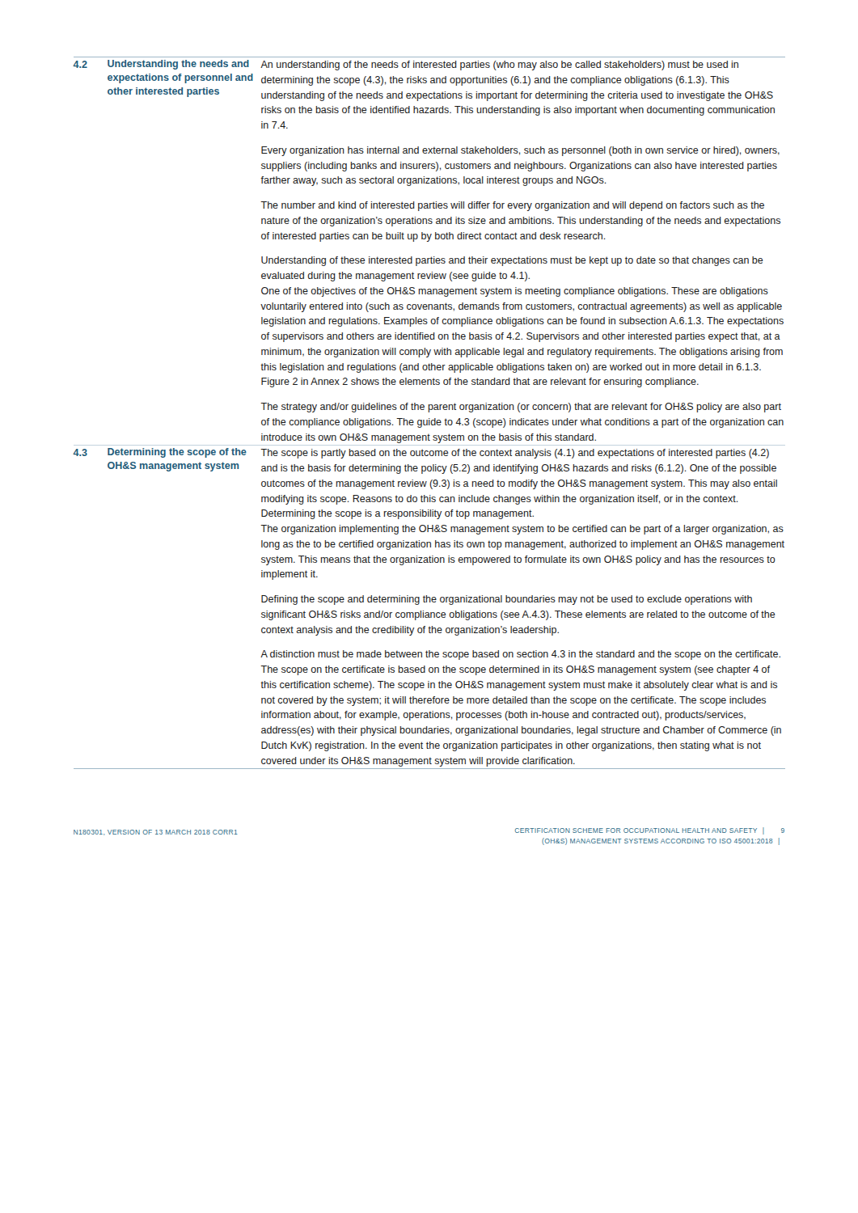| 4.2 | Understanding the needs and expectations of personnel and other interested parties | An understanding of the needs of interested parties (who may also be called stakeholders) must be used in determining the scope (4.3), the risks and opportunities (6.1) and the compliance obligations (6.1.3). This understanding of the needs and expectations is important for determining the criteria used to investigate the OH&S risks on the basis of the identified hazards. This understanding is also important when documenting communication in 7.4. Every organization has internal and external stakeholders, such as personnel (both in own service or hired), owners, suppliers (including banks and insurers), customers and neighbours. Organizations can also have interested parties farther away, such as sectoral organizations, local interest groups and NGOs. The number and kind of interested parties will differ for every organization and will depend on factors such as the nature of the organization’s operations and its size and ambitions. This understanding of the needs and expectations of interested parties can be built up by both direct contact and desk research. Understanding of these interested parties and their expectations must be kept up to date so that changes can be evaluated during the management review (see guide to 4.1). One of the objectives of the OH&S management system is meeting compliance obligations. These are obligations voluntarily entered into (such as covenants, demands from customers, contractual agreements) as well as applicable legislation and regulations. Examples of compliance obligations can be found in subsection A.6.1.3. The expectations of supervisors and others are identified on the basis of 4.2. Supervisors and other interested parties expect that, at a minimum, the organization will comply with applicable legal and regulatory requirements. The obligations arising from this legislation and regulations (and other applicable obligations taken on) are worked out in more detail in 6.1.3. Figure 2 in Annex 2 shows the elements of the standard that are relevant for ensuring compliance. The strategy and/or guidelines of the parent organization (or concern) that are relevant for OH&S policy are also part of the compliance obligations. The guide to 4.3 (scope) indicates under what conditions a part of the organization can introduce its own OH&S management system on the basis of this standard. |
| 4.3 | Determining the scope of the OH&S management system | The scope is partly based on the outcome of the context analysis (4.1) and expectations of interested parties (4.2) and is the basis for determining the policy (5.2) and identifying OH&S hazards and risks (6.1.2). One of the possible outcomes of the management review (9.3) is a need to modify the OH&S management system. This may also entail modifying its scope. Reasons to do this can include changes within the organization itself, or in the context. Determining the scope is a responsibility of top management. The organization implementing the OH&S management system to be certified can be part of a larger organization, as long as the to be certified organization has its own top management, authorized to implement an OH&S management system. This means that the organization is empowered to formulate its own OH&S policy and has the resources to implement it. Defining the scope and determining the organizational boundaries may not be used to exclude operations with significant OH&S risks and/or compliance obligations (see A.4.3). These elements are related to the outcome of the context analysis and the credibility of the organization’s leadership. A distinction must be made between the scope based on section 4.3 in the standard and the scope on the certificate. The scope on the certificate is based on the scope determined in its OH&S management system (see chapter 4 of this certification scheme). The scope in the OH&S management system must make it absolutely clear what is and is not covered by the system; it will therefore be more detailed than the scope on the certificate. The scope includes information about, for example, operations, processes (both in-house and contracted out), products/services, address(es) with their physical boundaries, organizational boundaries, legal structure and Chamber of Commerce (in Dutch KvK) registration. In the event the organization participates in other organizations, then stating what is not covered under its OH&S management system will provide clarification. |
N180301, VERSION OF 13 MARCH 2018 CORR1
CERTIFICATION SCHEME FOR OCCUPATIONAL HEALTH AND SAFETY|9
(OH&S) MANAGEMENT SYSTEMS ACCORDING TO ISO 45001:2018|